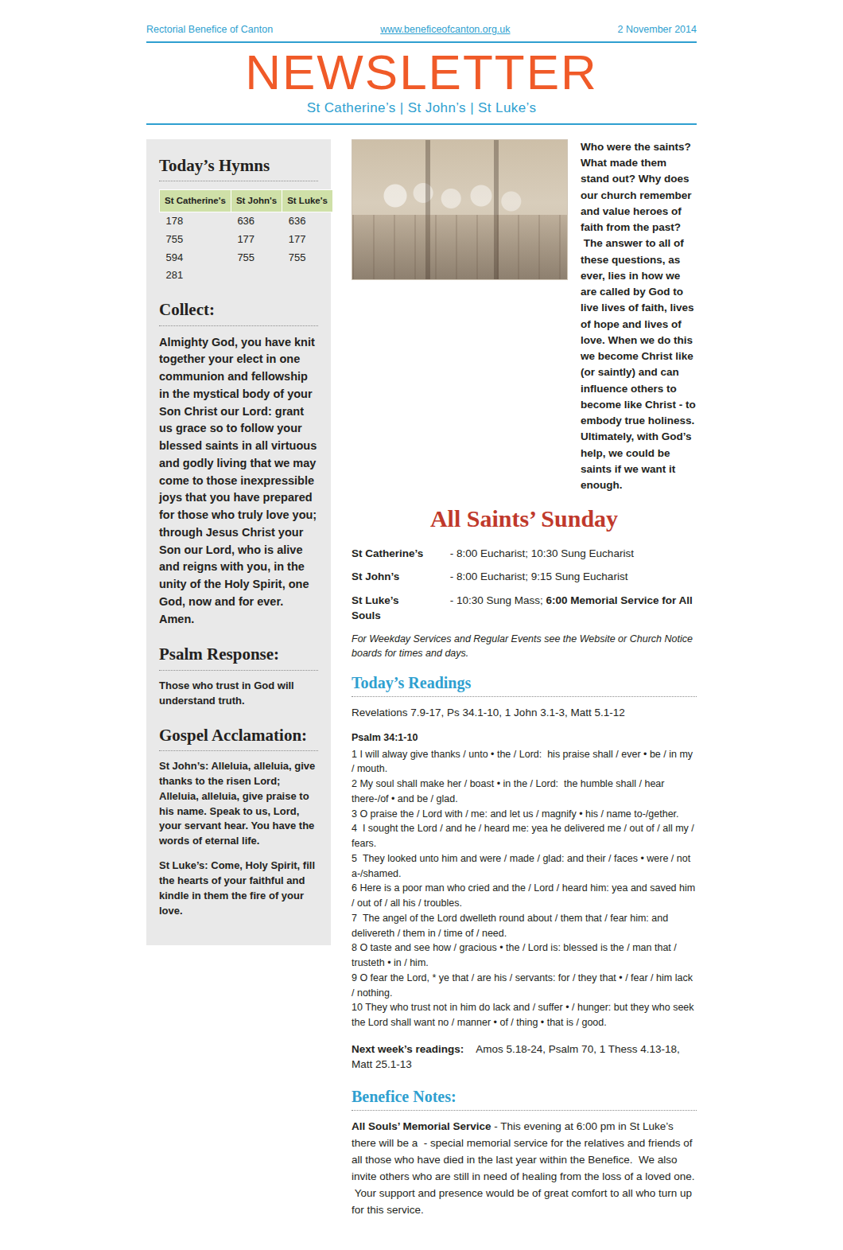Rectorial Benefice of Canton
www.beneficeofcanton.org.uk
2 November 2014
NEWSLETTER
St Catherine’s | St John’s | St Luke’s
Today’s Hymns
| St Catherine's | St John's | St Luke's |
| --- | --- | --- |
| 178 | 636 | 636 |
| 755 | 177 | 177 |
| 594 | 755 | 755 |
| 281 | | |
Collect:
Almighty God, you have knit together your elect in one communion and fellowship in the mystical body of your Son Christ our Lord: grant us grace so to follow your blessed saints in all virtuous and godly living that we may come to those inexpressible joys that you have prepared for those who truly love you; through Jesus Christ your Son our Lord, who is alive and reigns with you, in the unity of the Holy Spirit, one God, now and for ever. Amen.
Psalm Response:
Those who trust in God will understand truth.
Gospel Acclamation:
St John’s: Alleluia, alleluia, give thanks to the risen Lord; Alleluia, alleluia, give praise to his name. Speak to us, Lord, your servant hear. You have the words of eternal life.
St Luke’s: Come, Holy Spirit, fill the hearts of your faithful and kindle in them the fire of your love.
Who were the saints? What made them stand out? Why does our church remember and value heroes of faith from the past? The answer to all of these questions, as ever, lies in how we are called by God to live lives of faith, lives of hope and lives of love. When we do this we become Christ like (or saintly) and can influence others to become like Christ - to embody true holiness. Ultimately, with God’s help, we could be saints if we want it enough.
All Saints’ Sunday
St Catherine’s - 8:00 Eucharist; 10:30 Sung Eucharist
St John’s - 8:00 Eucharist; 9:15 Sung Eucharist
St Luke’s - 10:30 Sung Mass; 6:00 Memorial Service for All Souls
For Weekday Services and Regular Events see the Website or Church Notice boards for times and days.
Today’s Readings
Revelations 7.9-17, Ps 34.1-10, 1 John 3.1-3, Matt 5.1-12
Psalm 34:1-10
1 I will alway give thanks / unto • the / Lord: his praise shall / ever • be / in my / mouth.
2 My soul shall make her / boast • in the / Lord: the humble shall / hear there-/of • and be / glad.
3 O praise the / Lord with / me: and let us / magnify • his / name to-/gether.
4 I sought the Lord / and he / heard me: yea he delivered me / out of / all my / fears.
5 They looked unto him and were / made / glad: and their / faces • were / not a-/shamed.
6 Here is a poor man who cried and the / Lord / heard him: yea and saved him / out of / all his / troubles.
7 The angel of the Lord dwelleth round about / them that / fear him: and delivereth / them in / time of / need.
8 O taste and see how / gracious • the / Lord is: blessed is the / man that / trusteth • in / him.
9 O fear the Lord, * ye that / are his / servants: for / they that • / fear / him lack / nothing.
10 They who trust not in him do lack and / suffer • / hunger: but they who seek the Lord shall want no / manner • of / thing • that is / good.
Next week’s readings: Amos 5.18-24, Psalm 70, 1 Thess 4.13-18, Matt 25.1-13
Benefice Notes:
All Souls’ Memorial Service - This evening at 6:00 pm in St Luke’s there will be a - special memorial service for the relatives and friends of all those who have died in the last year within the Benefice. We also invite others who are still in need of healing from the loss of a loved one. Your support and presence would be of great comfort to all who turn up for this service.